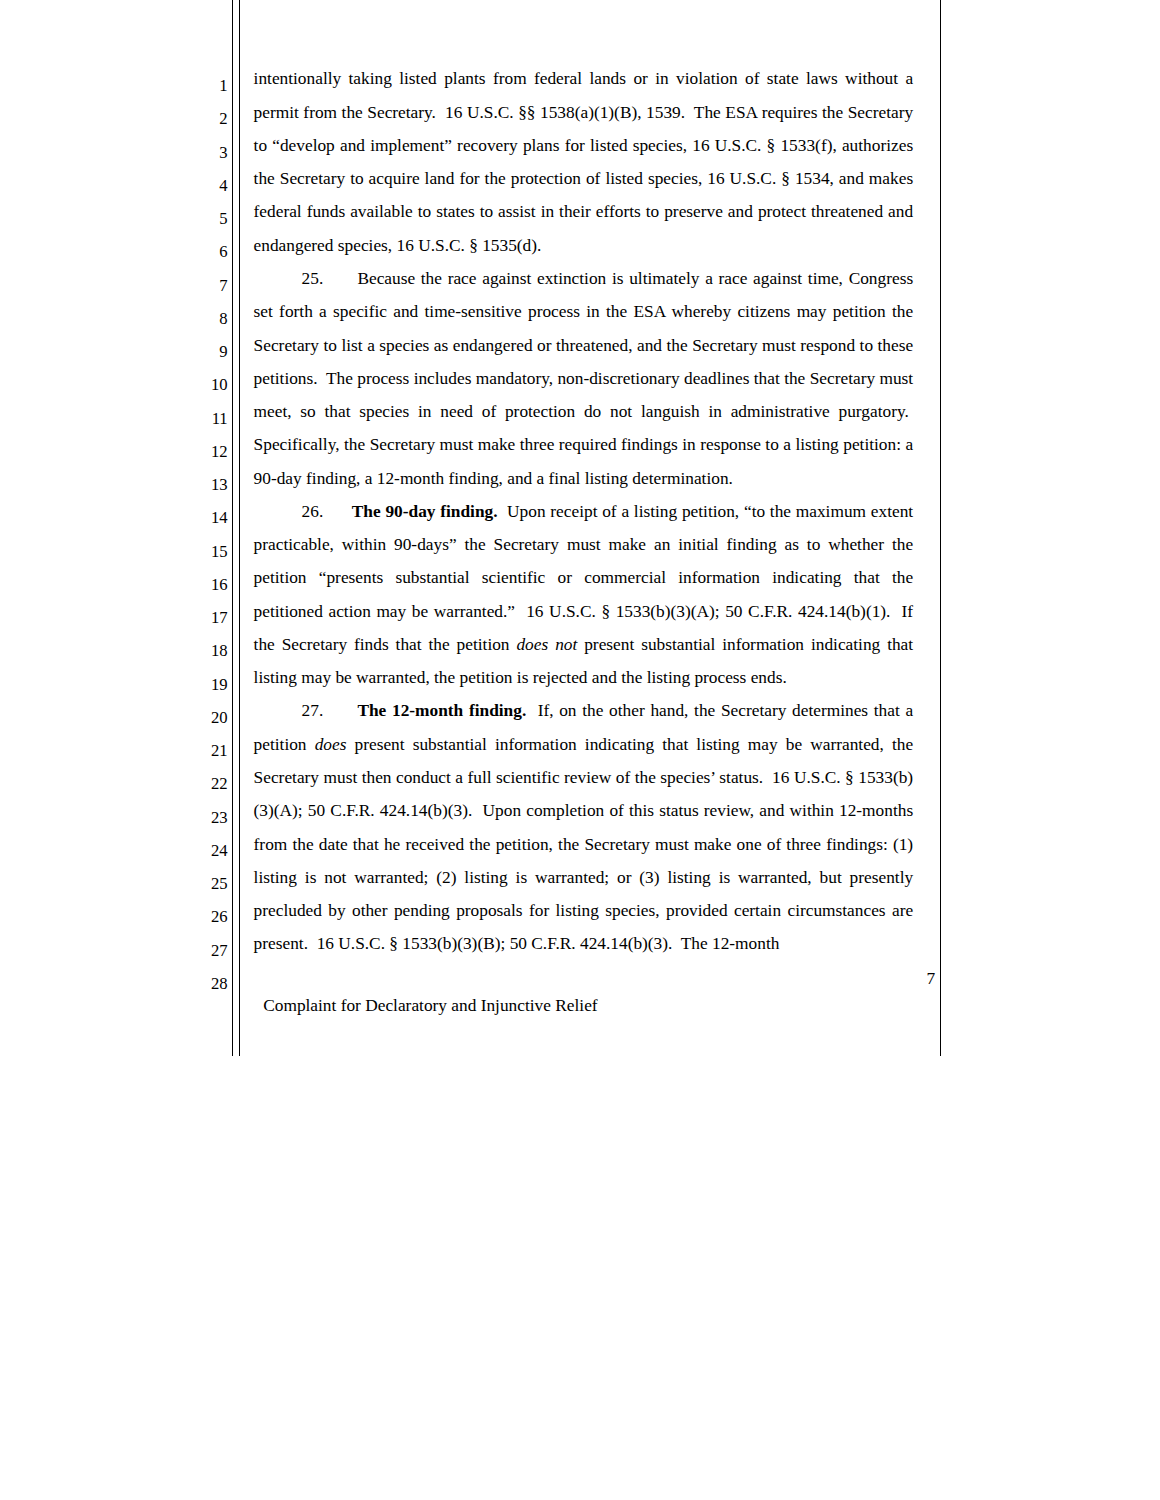1
2
3
4
5
6
7
8
9
10
11
12
13
14
15
16
17
18
19
20
21
22
23
24
25
26
27
28
intentionally taking listed plants from federal lands or in violation of state laws without a permit from the Secretary. 16 U.S.C. §§ 1538(a)(1)(B), 1539. The ESA requires the Secretary to “develop and implement” recovery plans for listed species, 16 U.S.C. § 1533(f), authorizes the Secretary to acquire land for the protection of listed species, 16 U.S.C. § 1534, and makes federal funds available to states to assist in their efforts to preserve and protect threatened and endangered species, 16 U.S.C. § 1535(d).
25. Because the race against extinction is ultimately a race against time, Congress set forth a specific and time-sensitive process in the ESA whereby citizens may petition the Secretary to list a species as endangered or threatened, and the Secretary must respond to these petitions. The process includes mandatory, non-discretionary deadlines that the Secretary must meet, so that species in need of protection do not languish in administrative purgatory. Specifically, the Secretary must make three required findings in response to a listing petition: a 90-day finding, a 12-month finding, and a final listing determination.
26. The 90-day finding. Upon receipt of a listing petition, “to the maximum extent practicable, within 90-days” the Secretary must make an initial finding as to whether the petition “presents substantial scientific or commercial information indicating that the petitioned action may be warranted.” 16 U.S.C. § 1533(b)(3)(A); 50 C.F.R. 424.14(b)(1). If the Secretary finds that the petition does not present substantial information indicating that listing may be warranted, the petition is rejected and the listing process ends.
27. The 12-month finding. If, on the other hand, the Secretary determines that a petition does present substantial information indicating that listing may be warranted, the Secretary must then conduct a full scientific review of the species’ status. 16 U.S.C. § 1533(b)(3)(A); 50 C.F.R. 424.14(b)(3). Upon completion of this status review, and within 12-months from the date that he received the petition, the Secretary must make one of three findings: (1) listing is not warranted; (2) listing is warranted; or (3) listing is warranted, but presently precluded by other pending proposals for listing species, provided certain circumstances are present. 16 U.S.C. § 1533(b)(3)(B); 50 C.F.R. 424.14(b)(3). The 12-month
7
Complaint for Declaratory and Injunctive Relief